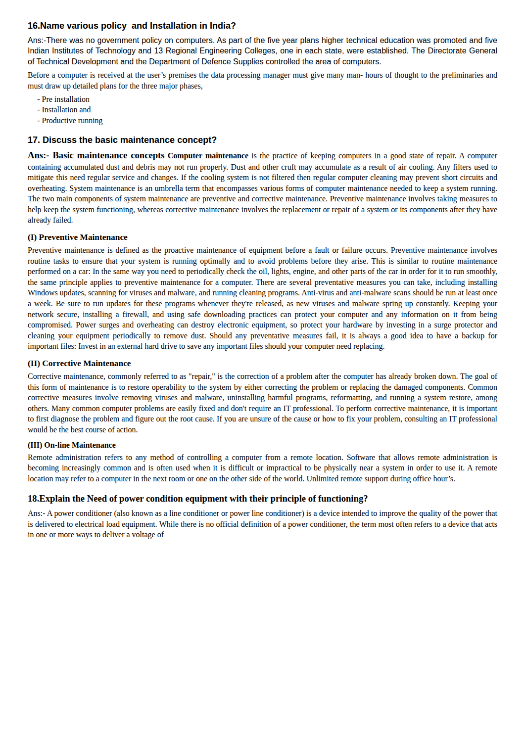16.Name various policy and Installation in India?
Ans:-There was no government policy on computers. As part of the five year plans higher technical education was promoted and five Indian Institutes of Technology and 13 Regional Engineering Colleges, one in each state, were established. The Directorate General of Technical Development and the Department of Defence Supplies controlled the area of computers.
Before a computer is received at the user’s premises the data processing manager must give many man- hours of thought to the preliminaries and must draw up detailed plans for the three major phases,
Pre installation
Installation and
Productive running
17. Discuss the basic maintenance concept?
Ans:- Basic maintenance concepts Computer maintenance is the practice of keeping computers in a good state of repair. A computer containing accumulated dust and debris may not run properly. Dust and other cruft may accumulate as a result of air cooling. Any filters used to mitigate this need regular service and changes. If the cooling system is not filtered then regular computer cleaning may prevent short circuits and overheating. System maintenance is an umbrella term that encompasses various forms of computer maintenance needed to keep a system running. The two main components of system maintenance are preventive and corrective maintenance. Preventive maintenance involves taking measures to help keep the system functioning, whereas corrective maintenance involves the replacement or repair of a system or its components after they have already failed.
(I) Preventive Maintenance
Preventive maintenance is defined as the proactive maintenance of equipment before a fault or failure occurs. Preventive maintenance involves routine tasks to ensure that your system is running optimally and to avoid problems before they arise. This is similar to routine maintenance performed on a car: In the same way you need to periodically check the oil, lights, engine, and other parts of the car in order for it to run smoothly, the same principle applies to preventive maintenance for a computer. There are several preventative measures you can take, including installing Windows updates, scanning for viruses and malware, and running cleaning programs. Anti-virus and anti-malware scans should be run at least once a week. Be sure to run updates for these programs whenever they're released, as new viruses and malware spring up constantly. Keeping your network secure, installing a firewall, and using safe downloading practices can protect your computer and any information on it from being compromised. Power surges and overheating can destroy electronic equipment, so protect your hardware by investing in a surge protector and cleaning your equipment periodically to remove dust. Should any preventative measures fail, it is always a good idea to have a backup for important files: Invest in an external hard drive to save any important files should your computer need replacing.
(II) Corrective Maintenance
Corrective maintenance, commonly referred to as "repair," is the correction of a problem after the computer has already broken down. The goal of this form of maintenance is to restore operability to the system by either correcting the problem or replacing the damaged components. Common corrective measures involve removing viruses and malware, uninstalling harmful programs, reformatting, and running a system restore, among others. Many common computer problems are easily fixed and don't require an IT professional. To perform corrective maintenance, it is important to first diagnose the problem and figure out the root cause. If you are unsure of the cause or how to fix your problem, consulting an IT professional would be the best course of action.
(III) On-line Maintenance
Remote administration refers to any method of controlling a computer from a remote location. Software that allows remote administration is becoming increasingly common and is often used when it is difficult or impractical to be physically near a system in order to use it. A remote location may refer to a computer in the next room or one on the other side of the world. Unlimited remote support during office hour’s.
18.Explain the Need of power condition equipment with their principle of functioning?
Ans:- A power conditioner (also known as a line conditioner or power line conditioner) is a device intended to improve the quality of the power that is delivered to electrical load equipment. While there is no official definition of a power conditioner, the term most often refers to a device that acts in one or more ways to deliver a voltage of